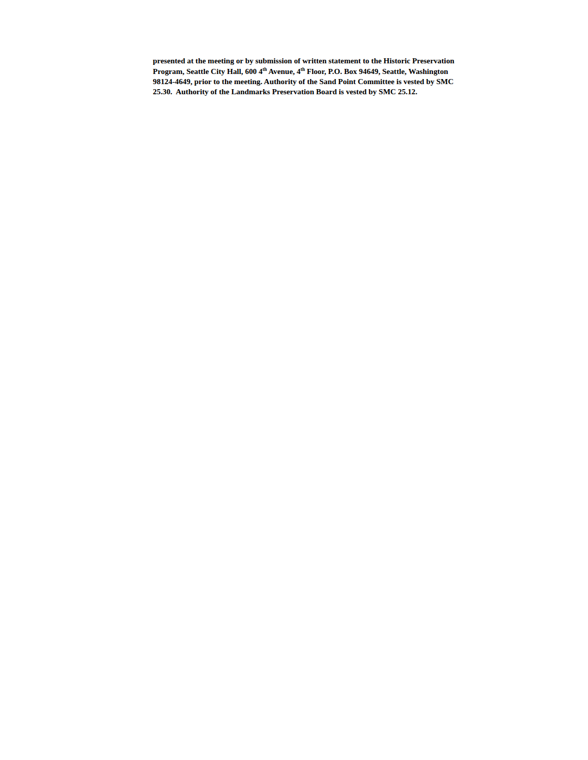presented at the meeting or by submission of written statement to the Historic Preservation Program, Seattle City Hall, 600 4th Avenue, 4th Floor, P.O. Box 94649, Seattle, Washington 98124-4649, prior to the meeting. Authority of the Sand Point Committee is vested by SMC 25.30. Authority of the Landmarks Preservation Board is vested by SMC 25.12.